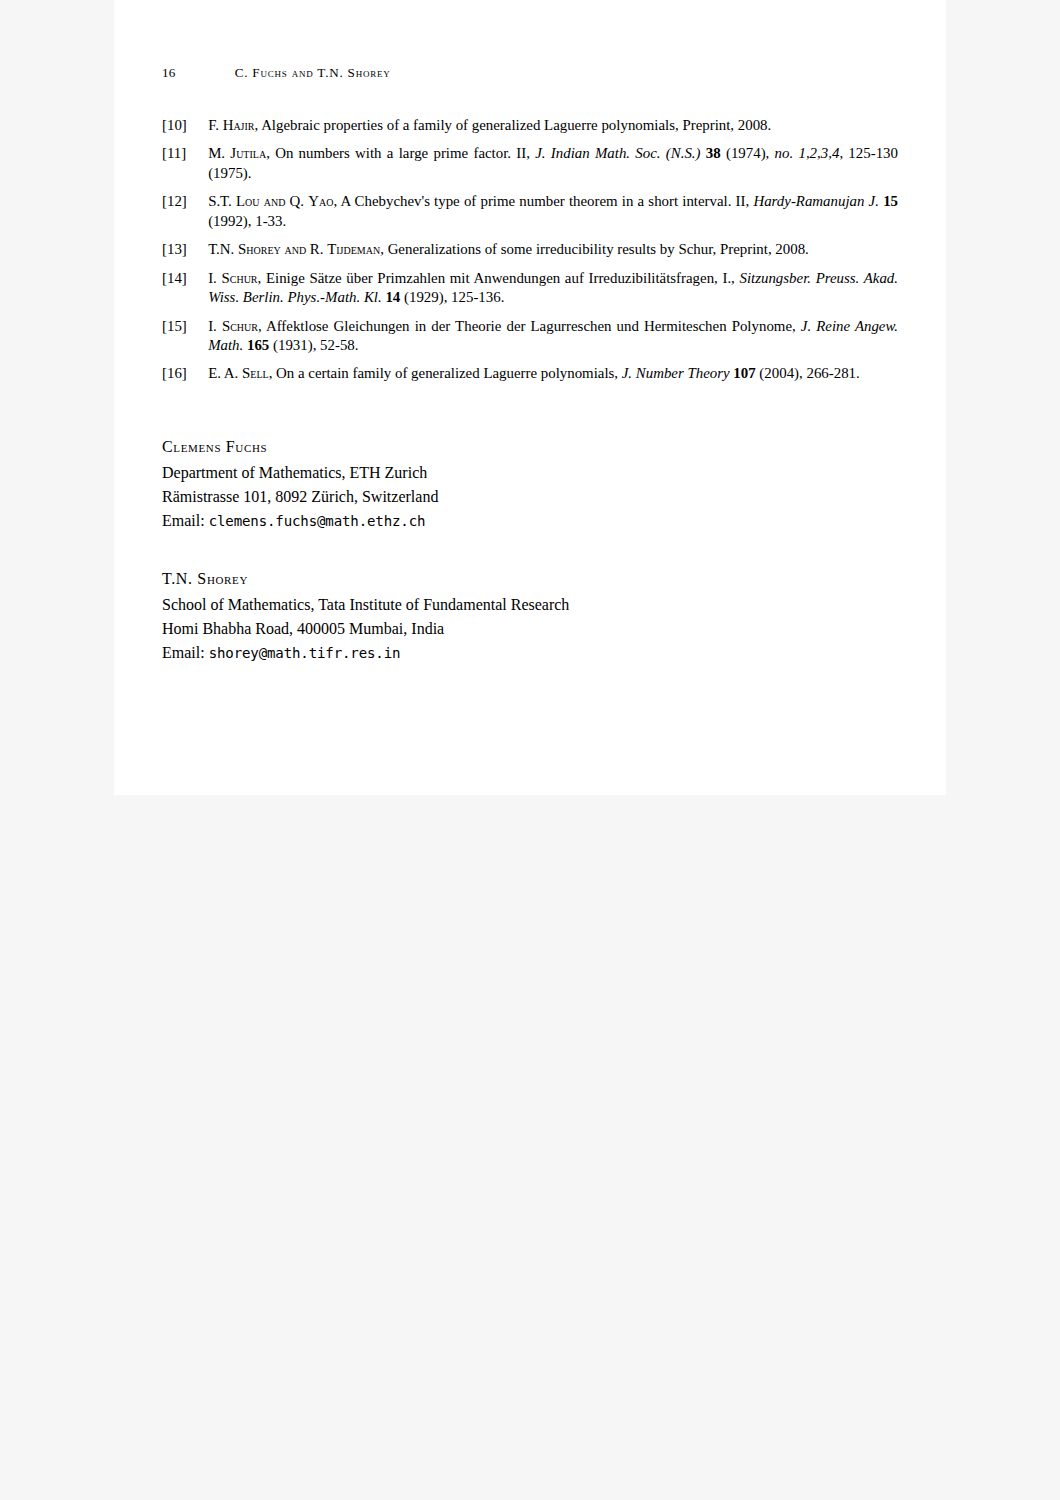16 C. Fuchs and T.N. Shorey
[10] F. Hajir, Algebraic properties of a family of generalized Laguerre polynomials, Preprint, 2008.
[11] M. Jutila, On numbers with a large prime factor. II, J. Indian Math. Soc. (N.S.) 38 (1974), no. 1,2,3,4, 125-130 (1975).
[12] S.T. Lou and Q. Yao, A Chebychev's type of prime number theorem in a short interval. II, Hardy-Ramanujan J. 15 (1992), 1-33.
[13] T.N. Shorey and R. Tijdeman, Generalizations of some irreducibility results by Schur, Preprint, 2008.
[14] I. Schur, Einige Sätze über Primzahlen mit Anwendungen auf Irreduzibilitätsfragen, I., Sitzungsber. Preuss. Akad. Wiss. Berlin. Phys.-Math. Kl. 14 (1929), 125-136.
[15] I. Schur, Affektlose Gleichungen in der Theorie der Lagurreschen und Hermiteschen Polynome, J. Reine Angew. Math. 165 (1931), 52-58.
[16] E. A. Sell, On a certain family of generalized Laguerre polynomials, J. Number Theory 107 (2004), 266-281.
Clemens Fuchs Department of Mathematics, ETH Zurich Rämistrasse 101, 8092 Zürich, Switzerland Email: clemens.fuchs@math.ethz.ch
T.N. Shorey School of Mathematics, Tata Institute of Fundamental Research Homi Bhabha Road, 400005 Mumbai, India Email: shorey@math.tifr.res.in